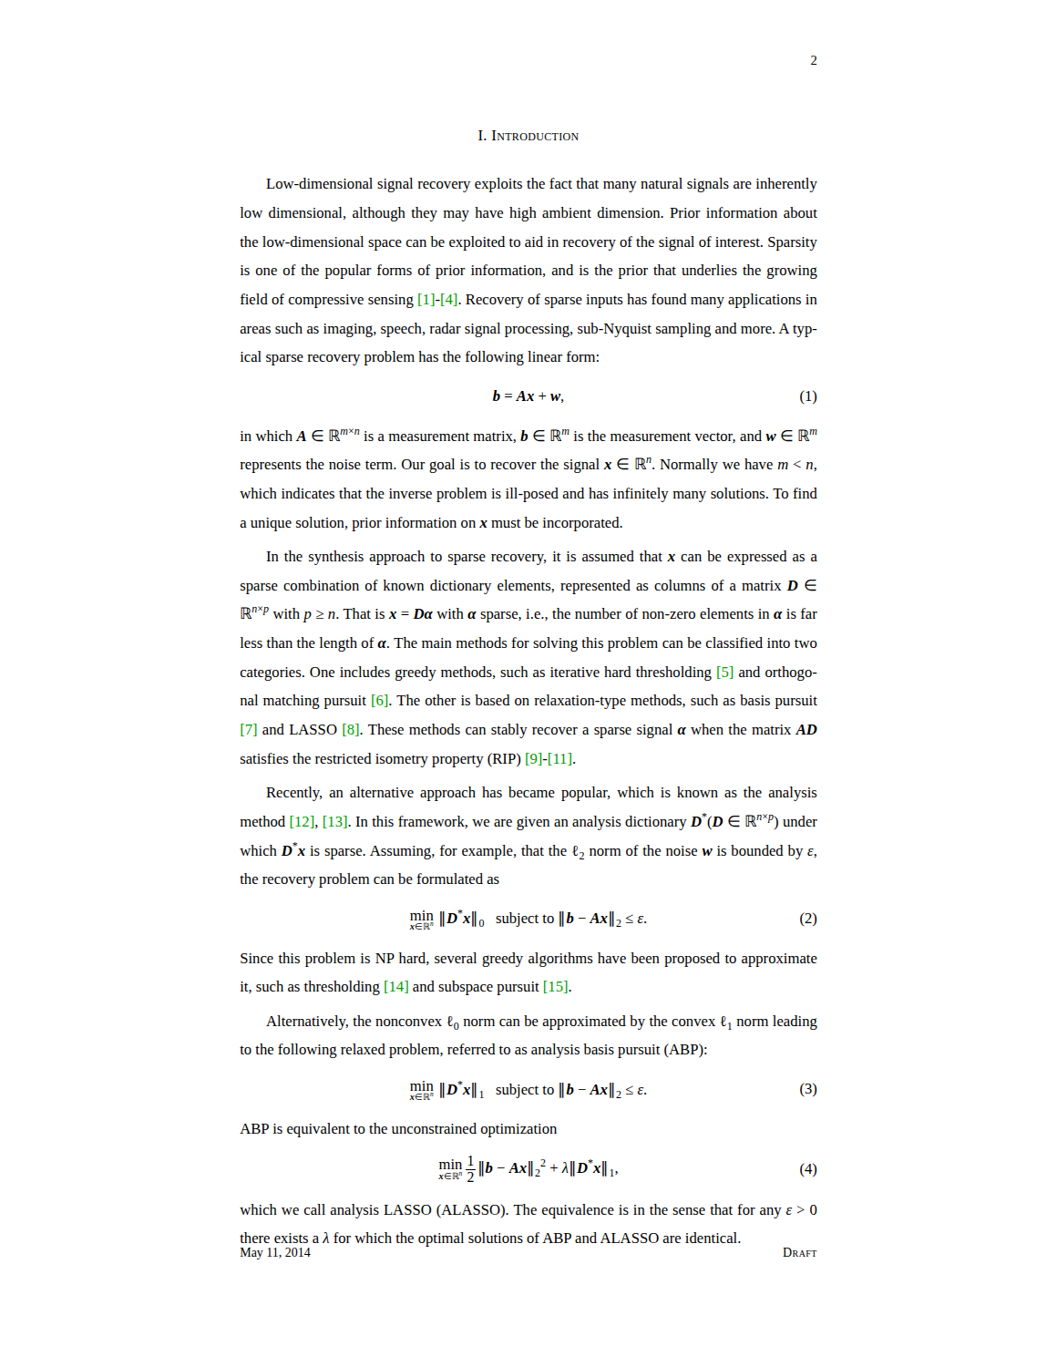2
I. Introduction
Low-dimensional signal recovery exploits the fact that many natural signals are inherently low dimensional, although they may have high ambient dimension. Prior information about the low-dimensional space can be exploited to aid in recovery of the signal of interest. Sparsity is one of the popular forms of prior information, and is the prior that underlies the growing field of compressive sensing [1]-[4]. Recovery of sparse inputs has found many applications in areas such as imaging, speech, radar signal processing, sub-Nyquist sampling and more. A typical sparse recovery problem has the following linear form:
b = Ax + w, (1)
in which A ∈ ℝm×n is a measurement matrix, b ∈ ℝm is the measurement vector, and w ∈ ℝm represents the noise term. Our goal is to recover the signal x ∈ ℝn. Normally we have m < n, which indicates that the inverse problem is ill-posed and has infinitely many solutions. To find a unique solution, prior information on x must be incorporated.
In the synthesis approach to sparse recovery, it is assumed that x can be expressed as a sparse combination of known dictionary elements, represented as columns of a matrix D ∈ ℝn×p with p ≥ n. That is x = Dα with α sparse, i.e., the number of non-zero elements in α is far less than the length of α. The main methods for solving this problem can be classified into two categories. One includes greedy methods, such as iterative hard thresholding [5] and orthogonal matching pursuit [6]. The other is based on relaxation-type methods, such as basis pursuit [7] and LASSO [8]. These methods can stably recover a sparse signal α when the matrix AD satisfies the restricted isometry property (RIP) [9]-[11].
Recently, an alternative approach has became popular, which is known as the analysis method [12], [13]. In this framework, we are given an analysis dictionary D*(D ∈ ℝn×p) under which D*x is sparse. Assuming, for example, that the ℓ2 norm of the noise w is bounded by ε, the recovery problem can be formulated as
min x∈ℝn ∥D*x∥0 subject to ∥b − Ax∥2 ≤ ε. (2)
Since this problem is NP hard, several greedy algorithms have been proposed to approximate it, such as thresholding [14] and subspace pursuit [15].
Alternatively, the nonconvex ℓ0 norm can be approximated by the convex ℓ1 norm leading to the following relaxed problem, referred to as analysis basis pursuit (ABP):
min x∈ℝn ∥D*x∥1 subject to ∥b − Ax∥2 ≤ ε. (3)
ABP is equivalent to the unconstrained optimization
min x∈ℝn 12∥b − Ax∥22 + λ∥D*x∥1, (4)
which we call analysis LASSO (ALASSO). The equivalence is in the sense that for any ε > 0 there exists a λ for which the optimal solutions of ABP and ALASSO are identical.
May 11, 2014 Draft